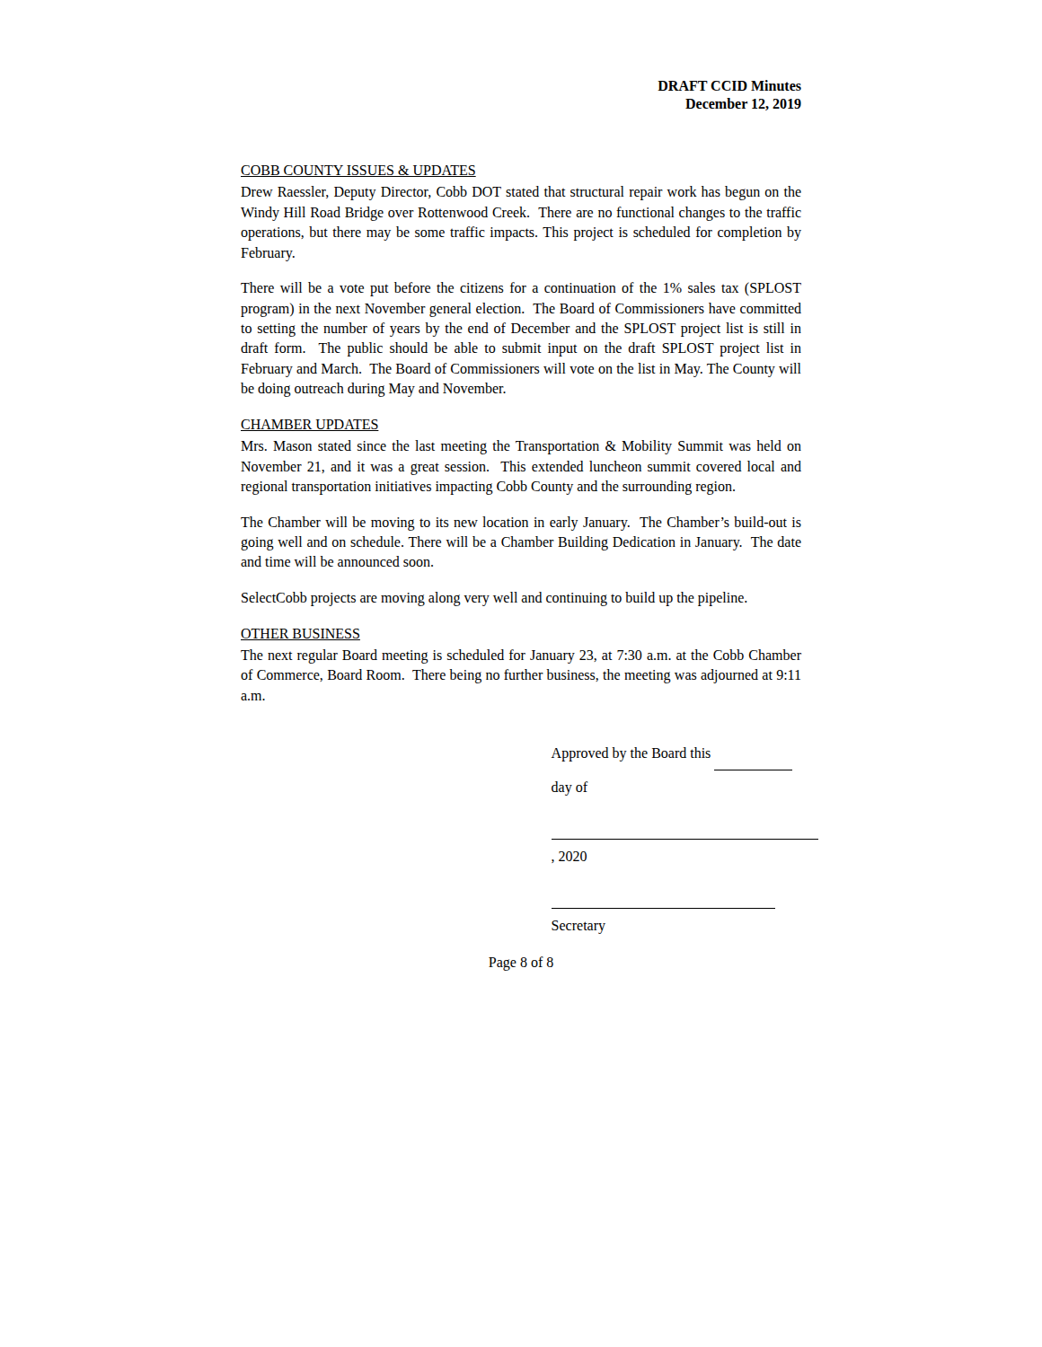DRAFT CCID Minutes
December 12, 2019
COBB COUNTY ISSUES & UPDATES
Drew Raessler, Deputy Director, Cobb DOT stated that structural repair work has begun on the Windy Hill Road Bridge over Rottenwood Creek. There are no functional changes to the traffic operations, but there may be some traffic impacts. This project is scheduled for completion by February.
There will be a vote put before the citizens for a continuation of the 1% sales tax (SPLOST program) in the next November general election. The Board of Commissioners have committed to setting the number of years by the end of December and the SPLOST project list is still in draft form. The public should be able to submit input on the draft SPLOST project list in February and March. The Board of Commissioners will vote on the list in May. The County will be doing outreach during May and November.
CHAMBER UPDATES
Mrs. Mason stated since the last meeting the Transportation & Mobility Summit was held on November 21, and it was a great session. This extended luncheon summit covered local and regional transportation initiatives impacting Cobb County and the surrounding region.
The Chamber will be moving to its new location in early January. The Chamber’s build-out is going well and on schedule. There will be a Chamber Building Dedication in January. The date and time will be announced soon.
SelectCobb projects are moving along very well and continuing to build up the pipeline.
OTHER BUSINESS
The next regular Board meeting is scheduled for January 23, at 7:30 a.m. at the Cobb Chamber of Commerce, Board Room. There being no further business, the meeting was adjourned at 9:11 a.m.
Approved by the Board this day of
, 2020
Secretary
Page 8 of 8